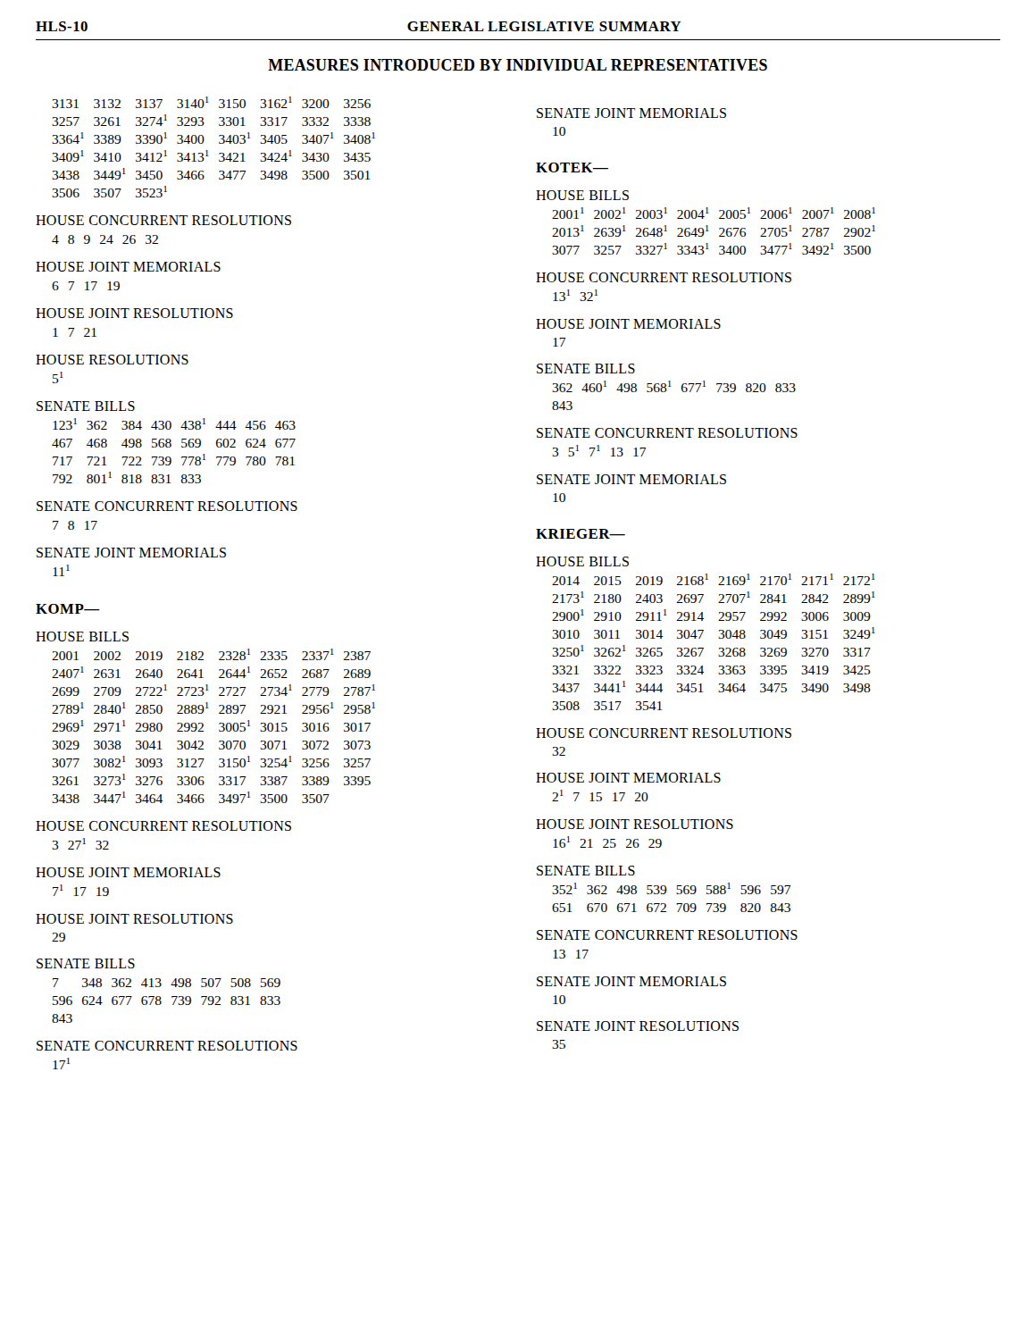HLS-10 GENERAL LEGISLATIVE SUMMARY
MEASURES INTRODUCED BY INDIVIDUAL REPRESENTATIVES
| 3131 | 3132 | 3137 | 3140 1 | 3150 | 3162 1 | 3200 | 3256 |
| 3257 | 3261 | 3274 1 | 3293 | 3301 | 3317 | 3332 | 3338 |
| 3364 1 | 3389 | 3390 1 | 3400 | 3403 1 | 3405 | 3407 1 | 3408 1 |
| 3409 1 | 3410 | 3412 1 | 3413 1 | 3421 | 3424 1 | 3430 | 3435 |
| 3438 | 3449 1 | 3450 | 3466 | 3477 | 3498 | 3500 | 3501 |
| 3506 | 3507 | 3523 1 | | | | | |
HOUSE CONCURRENT RESOLUTIONS
| 4 | 8 | 9 | 24 | 26 | 32 |
HOUSE JOINT MEMORIALS
| 6 | 7 | 17 | 19 |
HOUSE JOINT RESOLUTIONS
| 1 | 7 | 21 |
HOUSE RESOLUTIONS
| 5 1 |
SENATE BILLS
| 123 1 | 362 | 384 | 430 | 438 1 | 444 | 456 | 463 |
| 467 | 468 | 498 | 568 | 569 | 602 | 624 | 677 |
| 717 | 721 | 722 | 739 | 778 1 | 779 | 780 | 781 |
| 792 | 801 1 | 818 | 831 | 833 | | | |
SENATE CONCURRENT RESOLUTIONS
| 7 | 8 | 17 |
SENATE JOINT MEMORIALS
| 11 1 |
KOMP—
HOUSE BILLS
| 2001 | 2002 | 2019 | 2182 | 2328 1 | 2335 | 2337 1 | 2387 |
| 2407 1 | 2631 | 2640 | 2641 | 2644 1 | 2652 | 2687 | 2689 |
| 2699 | 2709 | 2722 1 | 2723 1 | 2727 | 2734 1 | 2779 | 2787 1 |
| 2789 1 | 2840 1 | 2850 | 2889 1 | 2897 | 2921 | 2956 1 | 2958 1 |
| 2969 1 | 2971 1 | 2980 | 2992 | 3005 1 | 3015 | 3016 | 3017 |
| 3029 | 3038 | 3041 | 3042 | 3070 | 3071 | 3072 | 3073 |
| 3077 | 3082 1 | 3093 | 3127 | 3150 1 | 3254 1 | 3256 | 3257 |
| 3261 | 3273 1 | 3276 | 3306 | 3317 | 3387 | 3389 | 3395 |
| 3438 | 3447 1 | 3464 | 3466 | 3497 1 | 3500 | 3507 | |
HOUSE CONCURRENT RESOLUTIONS
| 3 | 27 1 | 32 |
HOUSE JOINT MEMORIALS
| 7 1 | 17 | 19 |
HOUSE JOINT RESOLUTIONS
29
SENATE BILLS
| 7 | 348 | 362 | 413 | 498 | 507 | 508 | 569 |
| 596 | 624 | 677 | 678 | 739 | 792 | 831 | 833 |
| 843 | | | | | | | |
SENATE CONCURRENT RESOLUTIONS
| 17 1 |
SENATE JOINT MEMORIALS
10
KOTEK—
HOUSE BILLS
| 2001 1 | 2002 1 | 2003 1 | 2004 1 | 2005 1 | 2006 1 | 2007 1 | 2008 1 |
| 2013 1 | 2639 1 | 2648 1 | 2649 1 | 2676 | 2705 1 | 2787 | 2902 1 |
| 3077 | 3257 | 3327 1 | 3343 1 | 3400 | 3477 1 | 3492 1 | 3500 |
HOUSE CONCURRENT RESOLUTIONS
| 13 1 | 32 1 |
HOUSE JOINT MEMORIALS
17
SENATE BILLS
| 362 | 460 1 | 498 | 568 1 | 677 1 | 739 | 820 | 833 |
| 843 | | | | | | | |
SENATE CONCURRENT RESOLUTIONS
| 3 | 5 1 | 7 1 | 13 | 17 |
SENATE JOINT MEMORIALS
10
KRIEGER—
HOUSE BILLS
| 2014 | 2015 | 2019 | 2168 1 | 2169 1 | 2170 1 | 2171 1 | 2172 1 |
| 2173 1 | 2180 | 2403 | 2697 | 2707 1 | 2841 | 2842 | 2899 1 |
| 2900 1 | 2910 | 2911 1 | 2914 | 2957 | 2992 | 3006 | 3009 |
| 3010 | 3011 | 3014 | 3047 | 3048 | 3049 | 3151 | 3249 1 |
| 3250 1 | 3262 1 | 3265 | 3267 | 3268 | 3269 | 3270 | 3317 |
| 3321 | 3322 | 3323 | 3324 | 3363 | 3395 | 3419 | 3425 |
| 3437 | 3441 1 | 3444 | 3451 | 3464 | 3475 | 3490 | 3498 |
| 3508 | 3517 | 3541 | | | | | |
HOUSE CONCURRENT RESOLUTIONS
32
HOUSE JOINT MEMORIALS
| 2 1 | 7 | 15 | 17 | 20 |
HOUSE JOINT RESOLUTIONS
| 16 1 | 21 | 25 | 26 | 29 |
SENATE BILLS
| 352 1 | 362 | 498 | 539 | 569 | 588 1 | 596 | 597 |
| 651 | 670 | 671 | 672 | 709 | 739 | 820 | 843 |
SENATE CONCURRENT RESOLUTIONS
| 13 | 17 |
SENATE JOINT MEMORIALS
10
SENATE JOINT RESOLUTIONS
35